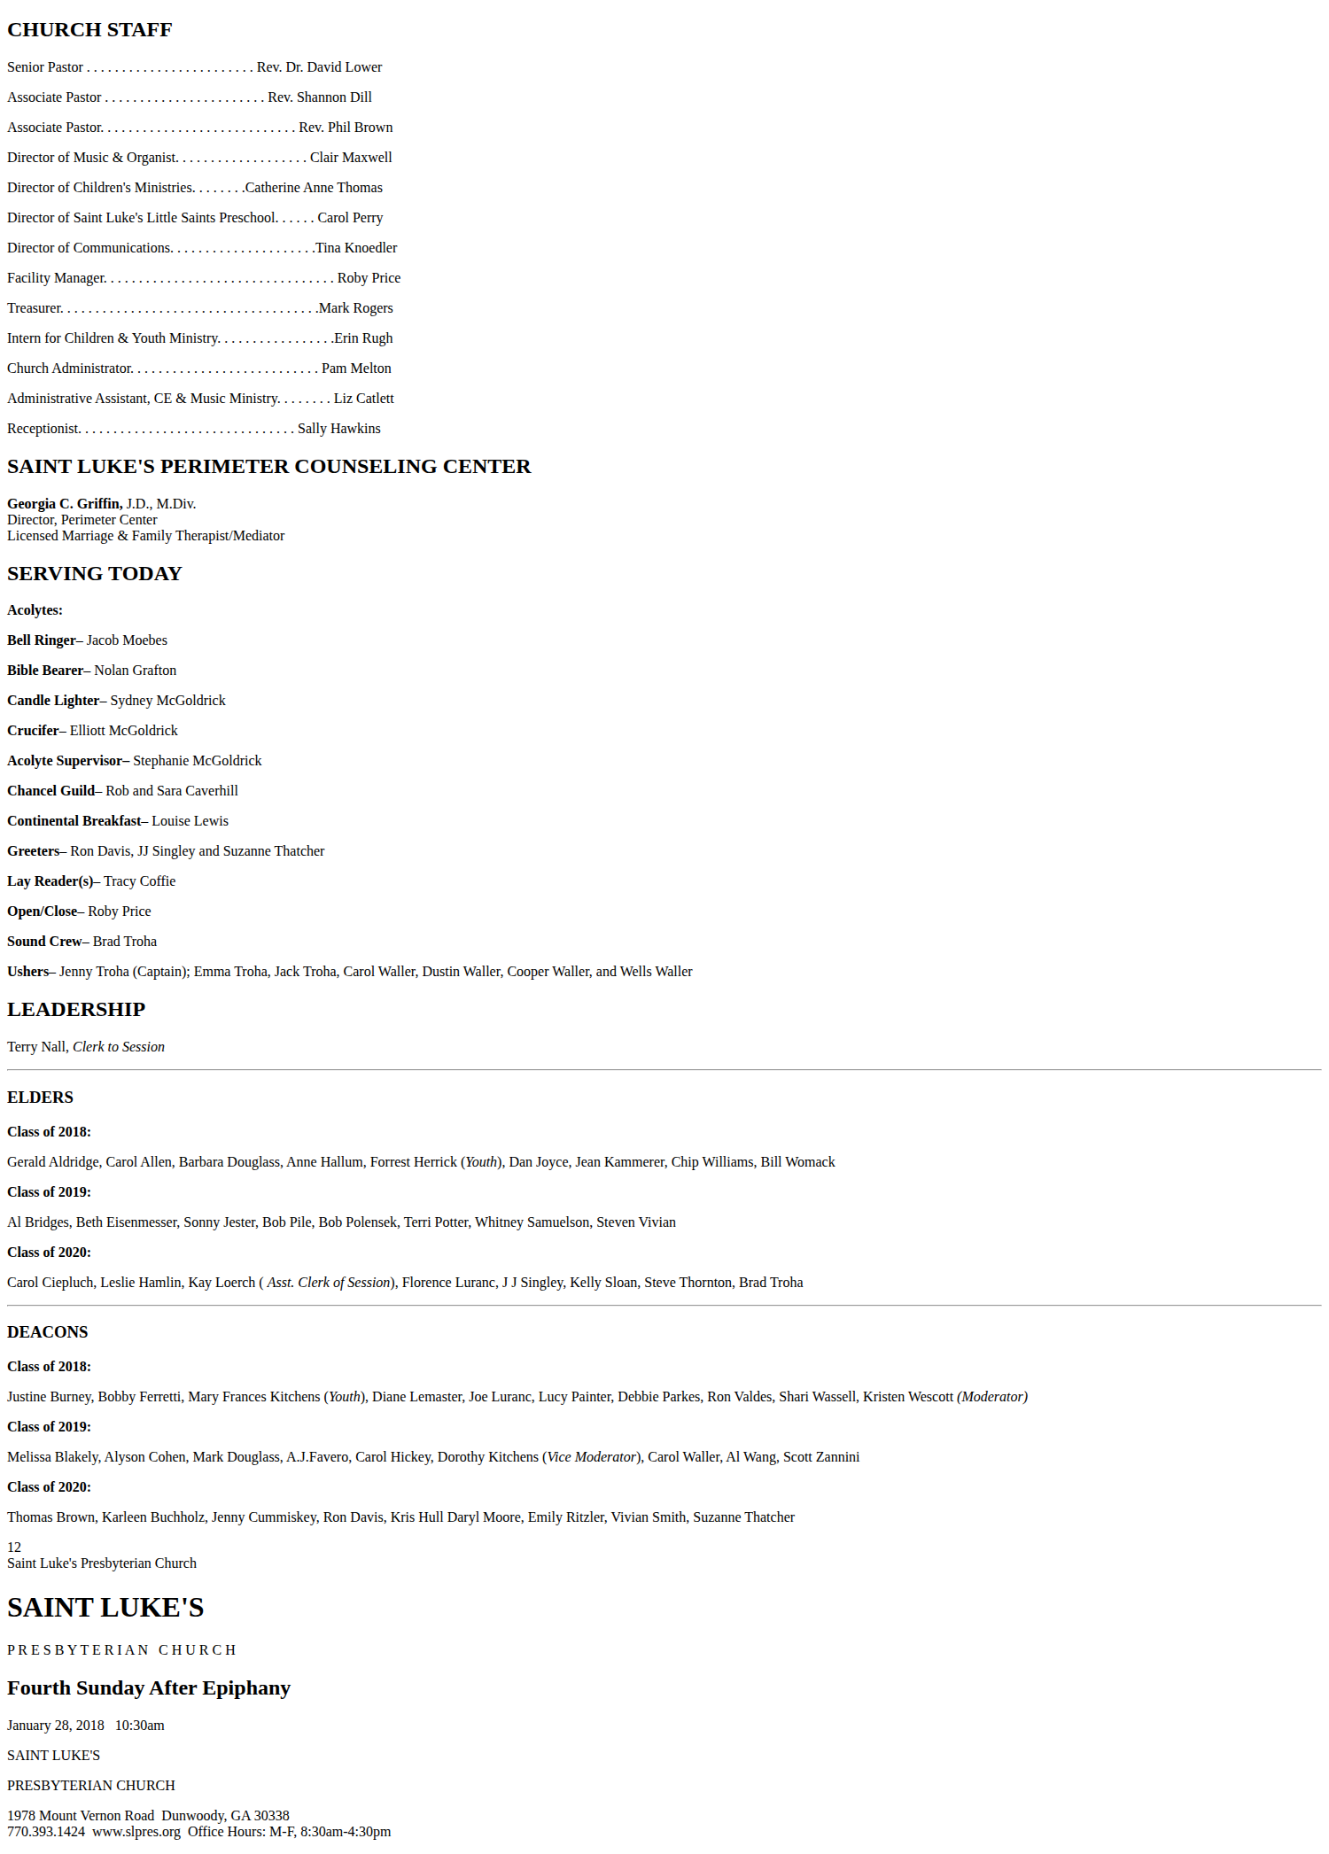CHURCH STAFF
Senior Pastor . . . . . . . . . . . . . . . . . . . . . . . . Rev. Dr. David Lower
Associate Pastor . . . . . . . . . . . . . . . . . . . . . . . Rev. Shannon Dill
Associate Pastor. . . . . . . . . . . . . . . . . . . . . . . . . . . . Rev. Phil Brown
Director of Music & Organist. . . . . . . . . . . . . . . . . . . Clair Maxwell
Director of Children's Ministries. . . . . . . .Catherine Anne Thomas
Director of Saint Luke's Little Saints Preschool. . . . . . Carol Perry
Director of Communications. . . . . . . . . . . . . . . . . . . . .Tina Knoedler
Facility Manager. . . . . . . . . . . . . . . . . . . . . . . . . . . . . . . . . Roby Price
Treasurer. . . . . . . . . . . . . . . . . . . . . . . . . . . . . . . . . . . . .Mark Rogers
Intern for Children & Youth Ministry. . . . . . . . . . . . . . . . .Erin Rugh
Church Administrator. . . . . . . . . . . . . . . . . . . . . . . . . . . Pam Melton
Administrative Assistant, CE & Music Ministry. . . . . . . . Liz Catlett
Receptionist. . . . . . . . . . . . . . . . . . . . . . . . . . . . . . . Sally Hawkins
SAINT LUKE'S PERIMETER COUNSELING CENTER
Georgia C. Griffin, J.D., M.Div.
Director, Perimeter Center
Licensed Marriage & Family Therapist/Mediator
SERVING TODAY
Acolytes:
Bell Ringer– Jacob Moebes
Bible Bearer– Nolan Grafton
Candle Lighter– Sydney McGoldrick
Crucifer– Elliott McGoldrick
Acolyte Supervisor– Stephanie McGoldrick
Chancel Guild– Rob and Sara Caverhill
Continental Breakfast– Louise Lewis
Greeters– Ron Davis, JJ Singley and Suzanne Thatcher
Lay Reader(s)– Tracy Coffie
Open/Close– Roby Price
Sound Crew– Brad Troha
Ushers– Jenny Troha (Captain); Emma Troha, Jack Troha, Carol Waller, Dustin Waller, Cooper Waller, and Wells Waller
LEADERSHIP
Terry Nall, Clerk to Session
ELDERS
Class of 2018:
Gerald Aldridge, Carol Allen, Barbara Douglass, Anne Hallum, Forrest Herrick (Youth), Dan Joyce, Jean Kammerer, Chip Williams, Bill Womack
Class of 2019:
Al Bridges, Beth Eisenmesser, Sonny Jester, Bob Pile, Bob Polensek, Terri Potter, Whitney Samuelson, Steven Vivian
Class of 2020:
Carol Ciepluch, Leslie Hamlin, Kay Loerch ( Asst. Clerk of Session), Florence Luranc, J J Singley, Kelly Sloan, Steve Thornton, Brad Troha
DEACONS
Class of 2018:
Justine Burney, Bobby Ferretti, Mary Frances Kitchens (Youth), Diane Lemaster, Joe Luranc, Lucy Painter, Debbie Parkes, Ron Valdes, Shari Wassell, Kristen Wescott (Moderator)
Class of 2019:
Melissa Blakely, Alyson Cohen, Mark Douglass, A.J.Favero, Carol Hickey, Dorothy Kitchens (Vice Moderator), Carol Waller, Al Wang, Scott Zannini
Class of 2020:
Thomas Brown, Karleen Buchholz, Jenny Cummiskey, Ron Davis, Kris Hull Daryl Moore, Emily Ritzler, Vivian Smith, Suzanne Thatcher
12
Saint Luke's Presbyterian Church
SAINT LUKE'S
P R E S B Y T E R I A N C H U R C H
Fourth Sunday After Epiphany
January 28, 2018 10:30am
SAINT LUKE'S
PRESBYTERIAN CHURCH
1978 Mount Vernon Road Dunwoody, GA 30338
770.393.1424 www.slpres.org Office Hours: M-F, 8:30am-4:30pm